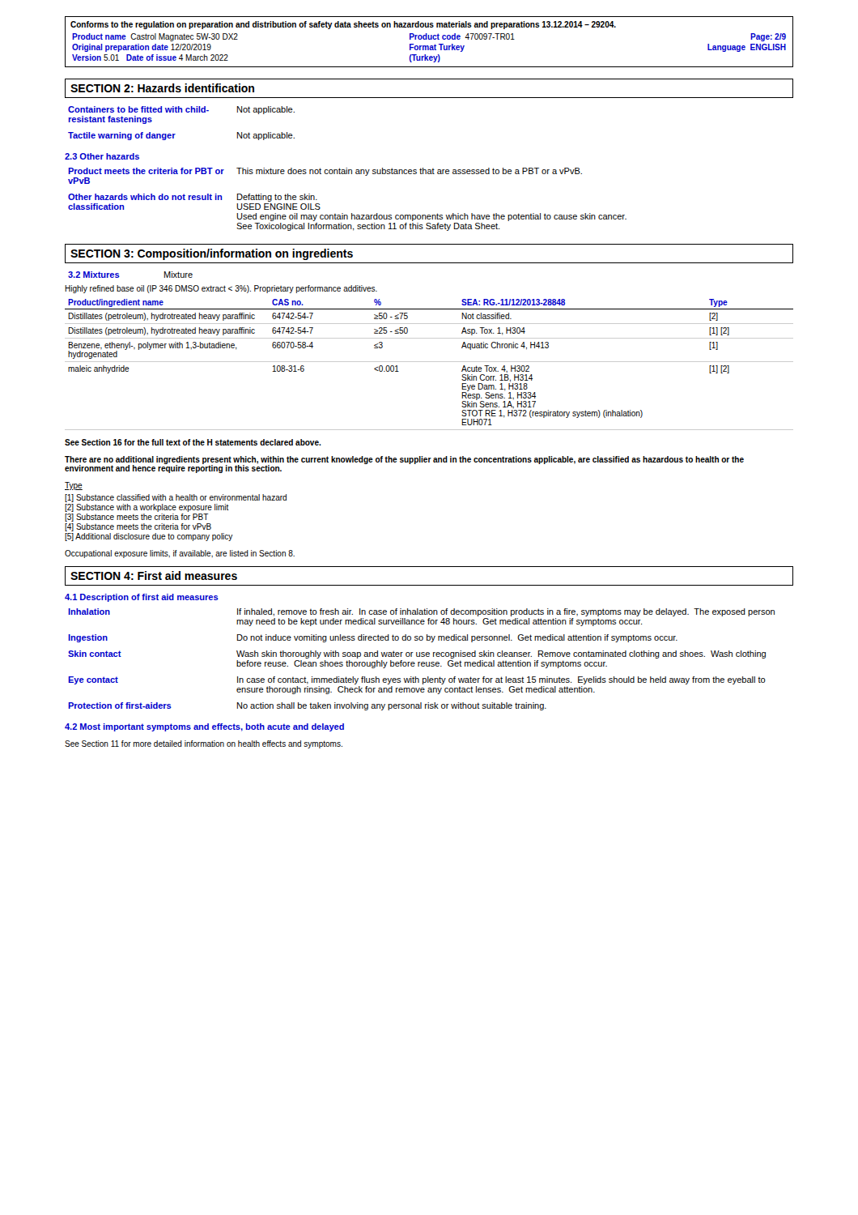Conforms to the regulation on preparation and distribution of safety data sheets on hazardous materials and preparations 13.12.2014 – 29204.
| Product name Castrol Magnatec 5W-30 DX2 | Product code 470097-TR01 | Page: 2/9 |
| Original preparation date 12/20/2019 | Format Turkey | | Language ENGLISH |
| Version 5.01 Date of issue 4 March 2022 | (Turkey) | | |
SECTION 2: Hazards identification
| Containers to be fitted with child-resistant fastenings | Not applicable. |
| Tactile warning of danger | Not applicable. |
2.3 Other hazards
| Product meets the criteria for PBT or vPvB | This mixture does not contain any substances that are assessed to be a PBT or a vPvB. |
| Other hazards which do not result in classification | Defatting to the skin. USED ENGINE OILS Used engine oil may contain hazardous components which have the potential to cause skin cancer. See Toxicological Information, section 11 of this Safety Data Sheet. |
SECTION 3: Composition/information on ingredients
| 3.2 Mixtures | Mixture |
Highly refined base oil (IP 346 DMSO extract < 3%). Proprietary performance additives.
| Product/ingredient name | CAS no. | % | SEA: RG.-11/12/2013-28848 | Type |
| --- | --- | --- | --- | --- |
| Distillates (petroleum), hydrotreated heavy paraffinic | 64742-54-7 | ≥50 - ≤75 | Not classified. | [2] |
| Distillates (petroleum), hydrotreated heavy paraffinic | 64742-54-7 | ≥25 - ≤50 | Asp. Tox. 1, H304 | [1] [2] |
| Benzene, ethenyl-, polymer with 1,3-butadiene, hydrogenated | 66070-58-4 | ≤3 | Aquatic Chronic 4, H413 | [1] |
| maleic anhydride | 108-31-6 | <0.001 | Acute Tox. 4, H302 Skin Corr. 1B, H314 Eye Dam. 1, H318 Resp. Sens. 1, H334 Skin Sens. 1A, H317 STOT RE 1, H372 (respiratory system) (inhalation) EUH071 | [1] [2] |
See Section 16 for the full text of the H statements declared above.
There are no additional ingredients present which, within the current knowledge of the supplier and in the concentrations applicable, are classified as hazardous to health or the environment and hence require reporting in this section.
Type
[1] Substance classified with a health or environmental hazard
[2] Substance with a workplace exposure limit
[3] Substance meets the criteria for PBT
[4] Substance meets the criteria for vPvB
[5] Additional disclosure due to company policy
Occupational exposure limits, if available, are listed in Section 8.
SECTION 4: First aid measures
4.1 Description of first aid measures
| Inhalation | If inhaled, remove to fresh air. In case of inhalation of decomposition products in a fire, symptoms may be delayed. The exposed person may need to be kept under medical surveillance for 48 hours. Get medical attention if symptoms occur. |
| Ingestion | Do not induce vomiting unless directed to do so by medical personnel. Get medical attention if symptoms occur. |
| Skin contact | Wash skin thoroughly with soap and water or use recognised skin cleanser. Remove contaminated clothing and shoes. Wash clothing before reuse. Clean shoes thoroughly before reuse. Get medical attention if symptoms occur. |
| Eye contact | In case of contact, immediately flush eyes with plenty of water for at least 15 minutes. Eyelids should be held away from the eyeball to ensure thorough rinsing. Check for and remove any contact lenses. Get medical attention. |
| Protection of first-aiders | No action shall be taken involving any personal risk or without suitable training. |
4.2 Most important symptoms and effects, both acute and delayed
See Section 11 for more detailed information on health effects and symptoms.